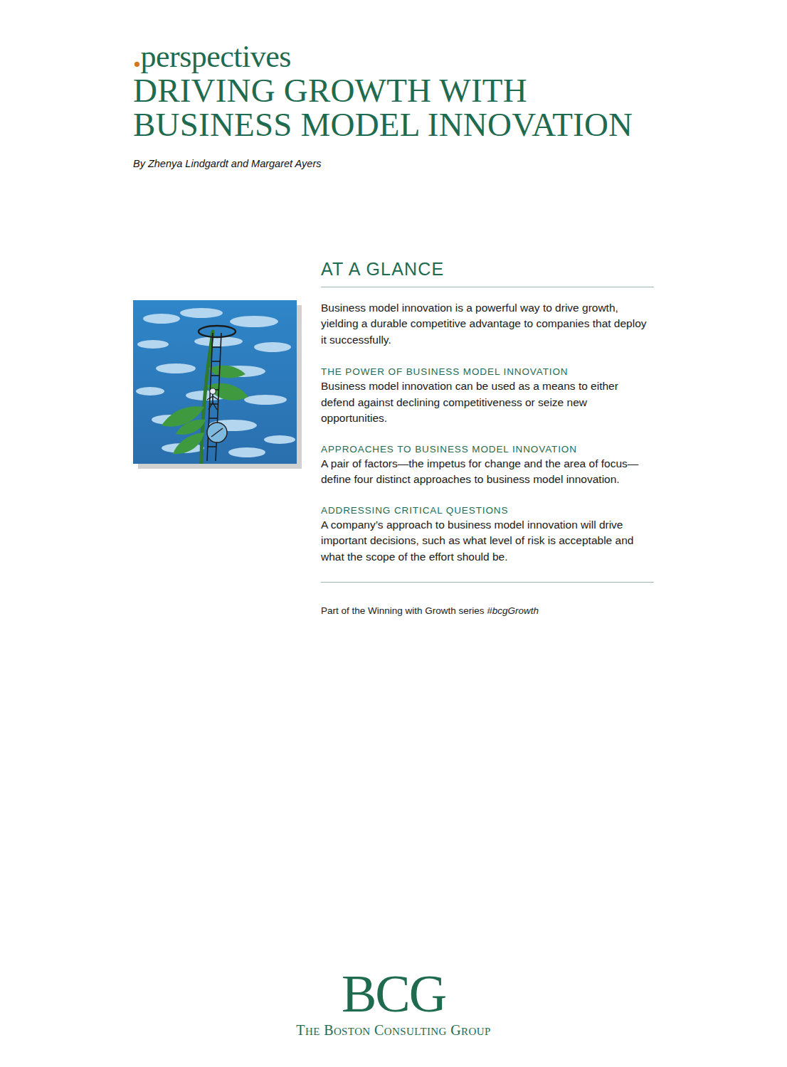. perspectives
Driving Growth with Business Model Innovation
By Zhenya Lindgardt and Margaret Ayers
AT A GLANCE
Business model innovation is a powerful way to drive growth, yielding a durable competitive advantage to companies that deploy it successfully.
The Power of Business Model Innovation
Business model innovation can be used as a means to either defend against declining competitiveness or seize new opportunities.
Approaches to Business Model Innovation
A pair of factors—the impetus for change and the area of focus—define four distinct approaches to business model innovation.
Addressing Critical Questions
A company’s approach to business model innovation will drive important decisions, such as what level of risk is acceptable and what the scope of the effort should be.
Part of the Winning with Growth series #bcgGrowth
BCG THE BOSTON CONSULTING GROUP